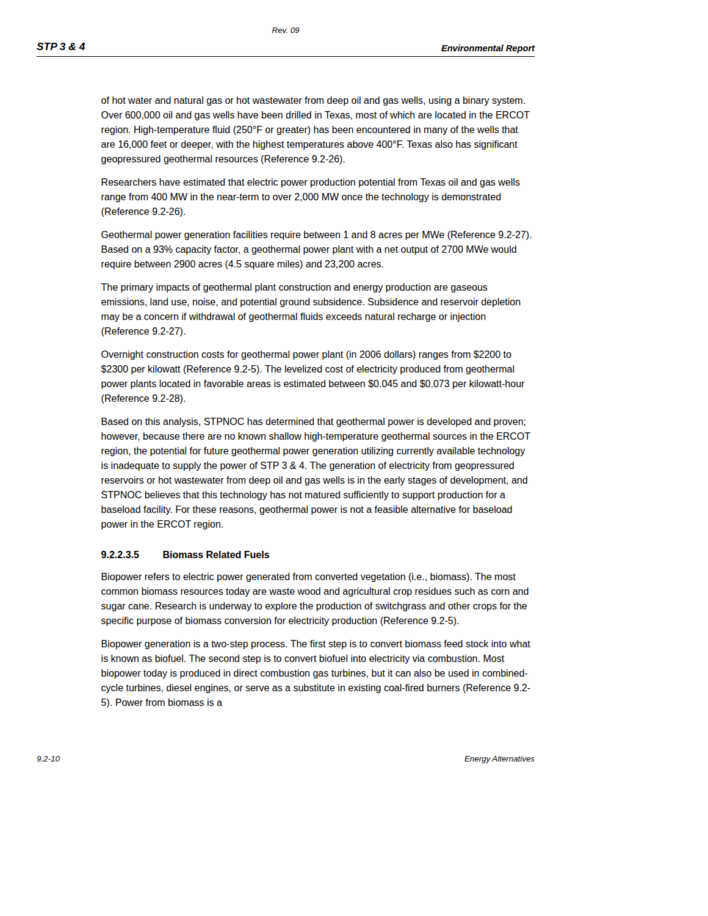Rev. 09
STP 3 & 4
Environmental Report
of hot water and natural gas or hot wastewater from deep oil and gas wells, using a binary system. Over 600,000 oil and gas wells have been drilled in Texas, most of which are located in the ERCOT region. High-temperature fluid (250°F or greater) has been encountered in many of the wells that are 16,000 feet or deeper, with the highest temperatures above 400°F. Texas also has significant geopressured geothermal resources (Reference 9.2-26).
Researchers have estimated that electric power production potential from Texas oil and gas wells range from 400 MW in the near-term to over 2,000 MW once the technology is demonstrated (Reference 9.2-26).
Geothermal power generation facilities require between 1 and 8 acres per MWe (Reference 9.2-27). Based on a 93% capacity factor, a geothermal power plant with a net output of 2700 MWe would require between 2900 acres (4.5 square miles) and 23,200 acres.
The primary impacts of geothermal plant construction and energy production are gaseous emissions, land use, noise, and potential ground subsidence. Subsidence and reservoir depletion may be a concern if withdrawal of geothermal fluids exceeds natural recharge or injection (Reference 9.2-27).
Overnight construction costs for geothermal power plant (in 2006 dollars) ranges from $2200 to $2300 per kilowatt (Reference 9.2-5). The levelized cost of electricity produced from geothermal power plants located in favorable areas is estimated between $0.045 and $0.073 per kilowatt-hour (Reference 9.2-28).
Based on this analysis, STPNOC has determined that geothermal power is developed and proven; however, because there are no known shallow high-temperature geothermal sources in the ERCOT region, the potential for future geothermal power generation utilizing currently available technology is inadequate to supply the power of STP 3 & 4. The generation of electricity from geopressured reservoirs or hot wastewater from deep oil and gas wells is in the early stages of development, and STPNOC believes that this technology has not matured sufficiently to support production for a baseload facility. For these reasons, geothermal power is not a feasible alternative for baseload power in the ERCOT region.
9.2.2.3.5 Biomass Related Fuels
Biopower refers to electric power generated from converted vegetation (i.e., biomass). The most common biomass resources today are waste wood and agricultural crop residues such as corn and sugar cane. Research is underway to explore the production of switchgrass and other crops for the specific purpose of biomass conversion for electricity production (Reference 9.2-5).
Biopower generation is a two-step process. The first step is to convert biomass feed stock into what is known as biofuel. The second step is to convert biofuel into electricity via combustion. Most biopower today is produced in direct combustion gas turbines, but it can also be used in combined-cycle turbines, diesel engines, or serve as a substitute in existing coal-fired burners (Reference 9.2-5). Power from biomass is a
9.2-10
Energy Alternatives